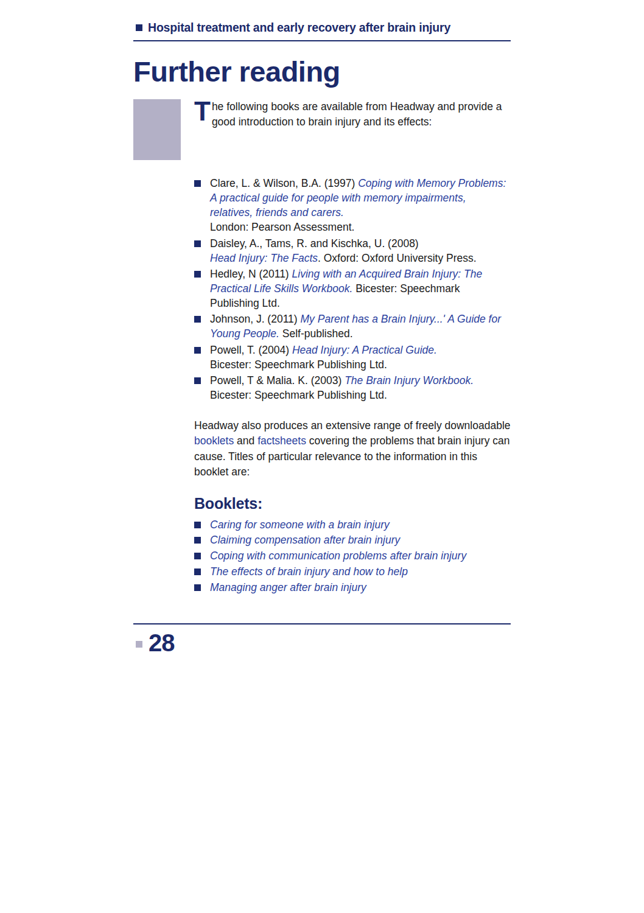Hospital treatment and early recovery after brain injury
Further reading
The following books are available from Headway and provide a good introduction to brain injury and its effects:
Clare, L. & Wilson, B.A. (1997) Coping with Memory Problems: A practical guide for people with memory impairments, relatives, friends and carers.
London: Pearson Assessment.
Daisley, A., Tams, R. and Kischka, U. (2008)
Head Injury: The Facts. Oxford: Oxford University Press.
Hedley, N (2011) Living with an Acquired Brain Injury: The Practical Life Skills Workbook. Bicester: Speechmark Publishing Ltd.
Johnson, J. (2011) My Parent has a Brain Injury...' A Guide for Young People. Self-published.
Powell, T. (2004) Head Injury: A Practical Guide.
Bicester: Speechmark Publishing Ltd.
Powell, T & Malia. K. (2003) The Brain Injury Workbook.
Bicester: Speechmark Publishing Ltd.
Headway also produces an extensive range of freely downloadable booklets and factsheets covering the problems that brain injury can cause. Titles of particular relevance to the information in this booklet are:
Booklets:
Caring for someone with a brain injury
Claiming compensation after brain injury
Coping with communication problems after brain injury
The effects of brain injury and how to help
Managing anger after brain injury
28